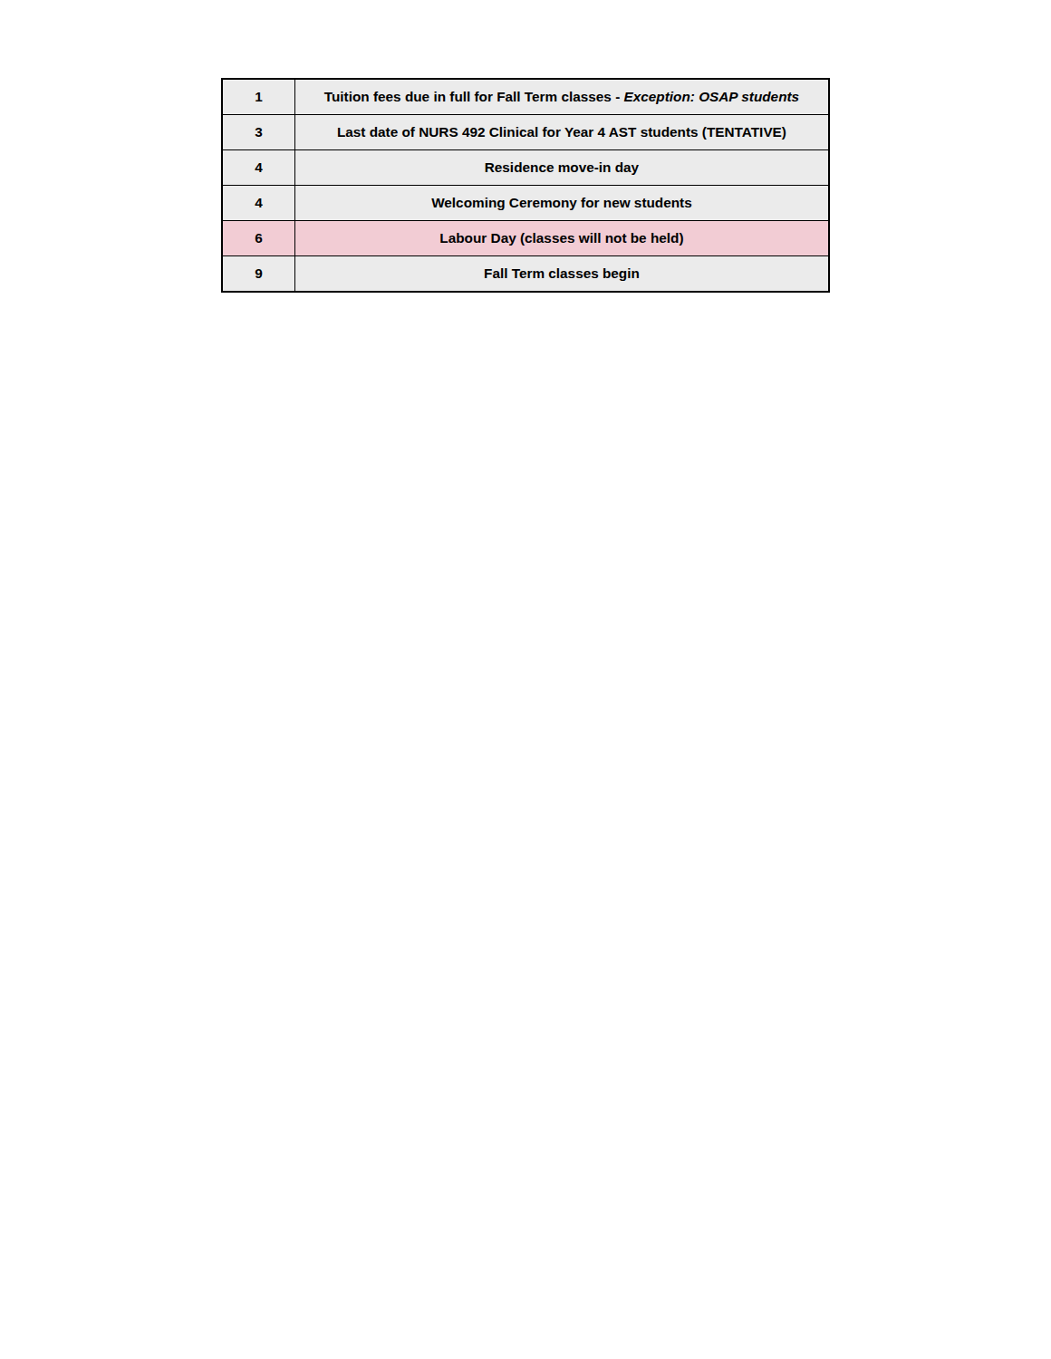| 1 | Tuition fees due in full for Fall Term classes - Exception: OSAP students |
| 3 | Last date of NURS 492 Clinical for Year 4 AST students (TENTATIVE) |
| 4 | Residence move-in day |
| 4 | Welcoming Ceremony for new students |
| 6 | Labour Day (classes will not be held) |
| 9 | Fall Term classes begin |